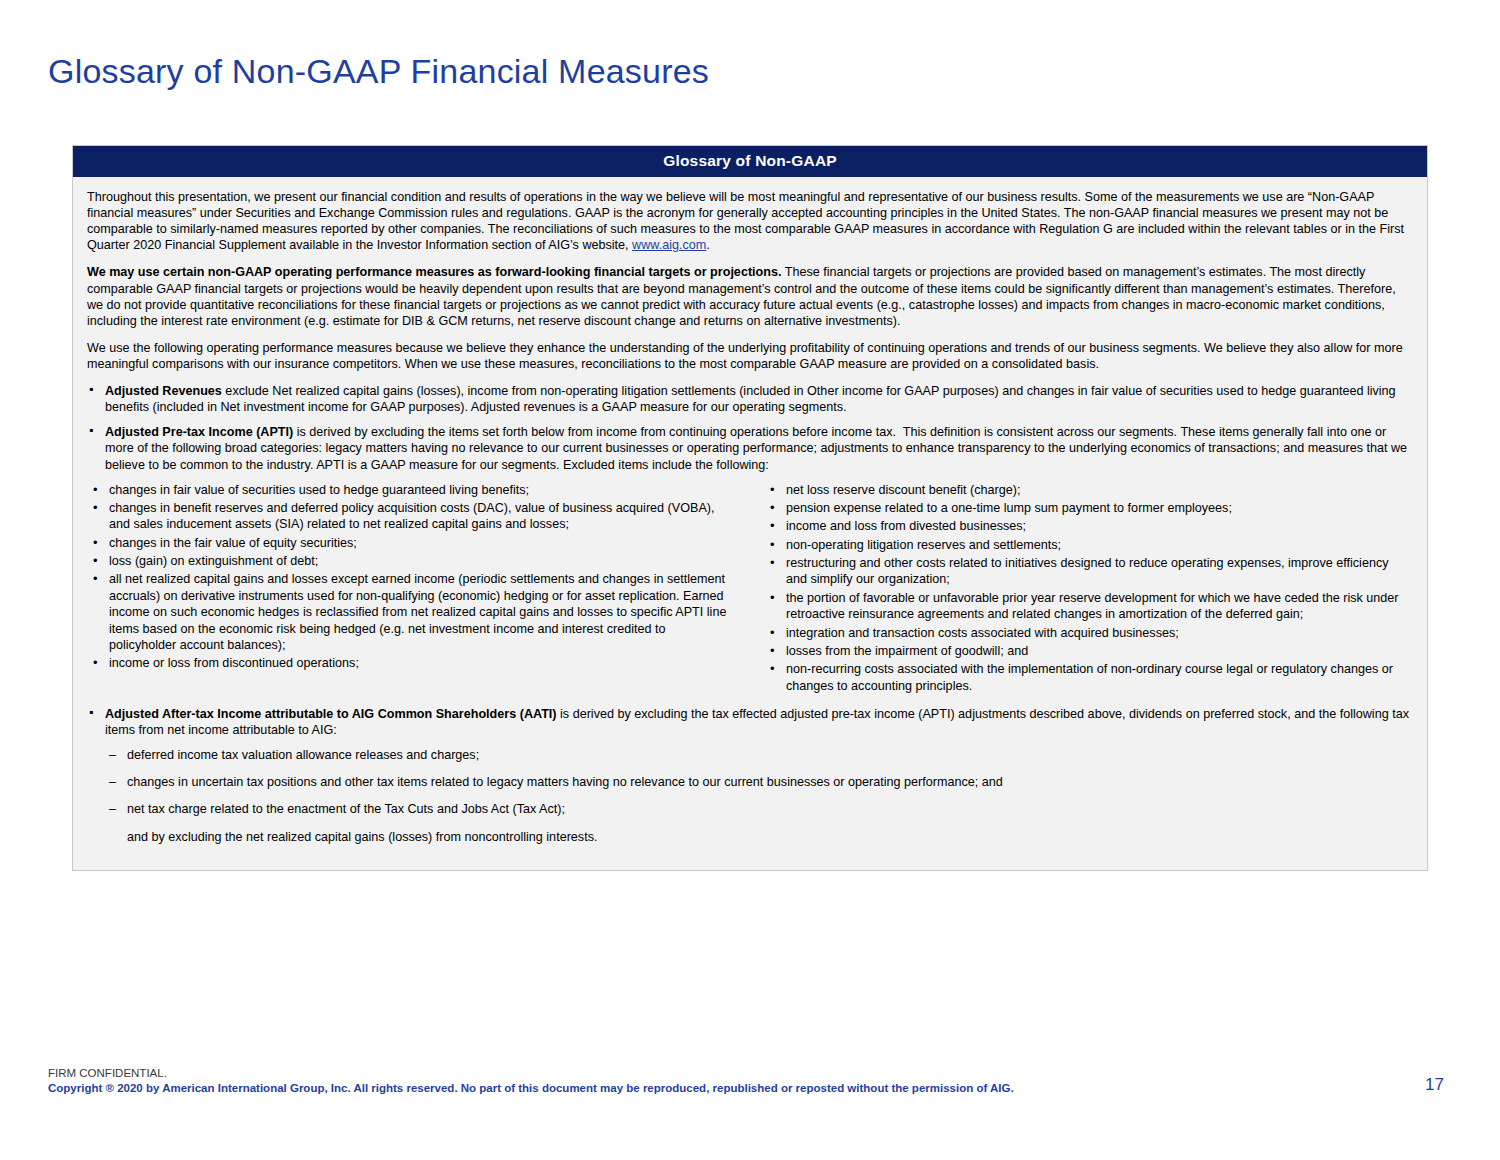Glossary of Non-GAAP Financial Measures
Glossary of Non-GAAP
Throughout this presentation, we present our financial condition and results of operations in the way we believe will be most meaningful and representative of our business results. Some of the measurements we use are “Non-GAAP financial measures” under Securities and Exchange Commission rules and regulations. GAAP is the acronym for generally accepted accounting principles in the United States. The non-GAAP financial measures we present may not be comparable to similarly-named measures reported by other companies. The reconciliations of such measures to the most comparable GAAP measures in accordance with Regulation G are included within the relevant tables or in the First Quarter 2020 Financial Supplement available in the Investor Information section of AIG’s website, www.aig.com.
We may use certain non-GAAP operating performance measures as forward-looking financial targets or projections. These financial targets or projections are provided based on management’s estimates. The most directly comparable GAAP financial targets or projections would be heavily dependent upon results that are beyond management’s control and the outcome of these items could be significantly different than management’s estimates. Therefore, we do not provide quantitative reconciliations for these financial targets or projections as we cannot predict with accuracy future actual events (e.g., catastrophe losses) and impacts from changes in macro-economic market conditions, including the interest rate environment (e.g. estimate for DIB & GCM returns, net reserve discount change and returns on alternative investments).
We use the following operating performance measures because we believe they enhance the understanding of the underlying profitability of continuing operations and trends of our business segments. We believe they also allow for more meaningful comparisons with our insurance competitors. When we use these measures, reconciliations to the most comparable GAAP measure are provided on a consolidated basis.
Adjusted Revenues exclude Net realized capital gains (losses), income from non-operating litigation settlements (included in Other income for GAAP purposes) and changes in fair value of securities used to hedge guaranteed living benefits (included in Net investment income for GAAP purposes). Adjusted revenues is a GAAP measure for our operating segments.
Adjusted Pre-tax Income (APTI) is derived by excluding the items set forth below from income from continuing operations before income tax. This definition is consistent across our segments. These items generally fall into one or more of the following broad categories: legacy matters having no relevance to our current businesses or operating performance; adjustments to enhance transparency to the underlying economics of transactions; and measures that we believe to be common to the industry. APTI is a GAAP measure for our segments. Excluded items include the following:
changes in fair value of securities used to hedge guaranteed living benefits;
changes in benefit reserves and deferred policy acquisition costs (DAC), value of business acquired (VOBA), and sales inducement assets (SIA) related to net realized capital gains and losses;
changes in the fair value of equity securities;
loss (gain) on extinguishment of debt;
all net realized capital gains and losses except earned income (periodic settlements and changes in settlement accruals) on derivative instruments used for non-qualifying (economic) hedging or for asset replication. Earned income on such economic hedges is reclassified from net realized capital gains and losses to specific APTI line items based on the economic risk being hedged (e.g. net investment income and interest credited to policyholder account balances);
income or loss from discontinued operations;
net loss reserve discount benefit (charge);
pension expense related to a one-time lump sum payment to former employees;
income and loss from divested businesses;
non-operating litigation reserves and settlements;
restructuring and other costs related to initiatives designed to reduce operating expenses, improve efficiency and simplify our organization;
the portion of favorable or unfavorable prior year reserve development for which we have ceded the risk under retroactive reinsurance agreements and related changes in amortization of the deferred gain;
integration and transaction costs associated with acquired businesses;
losses from the impairment of goodwill; and
non-recurring costs associated with the implementation of non-ordinary course legal or regulatory changes or changes to accounting principles.
Adjusted After-tax Income attributable to AIG Common Shareholders (AATI) is derived by excluding the tax effected adjusted pre-tax income (APTI) adjustments described above, dividends on preferred stock, and the following tax items from net income attributable to AIG:
deferred income tax valuation allowance releases and charges;
changes in uncertain tax positions and other tax items related to legacy matters having no relevance to our current businesses or operating performance; and
net tax charge related to the enactment of the Tax Cuts and Jobs Act (Tax Act);
and by excluding the net realized capital gains (losses) from noncontrolling interests.
FIRM CONFIDENTIAL.
Copyright ® 2020 by American International Group, Inc. All rights reserved. No part of this document may be reproduced, republished or reposted without the permission of AIG.
17